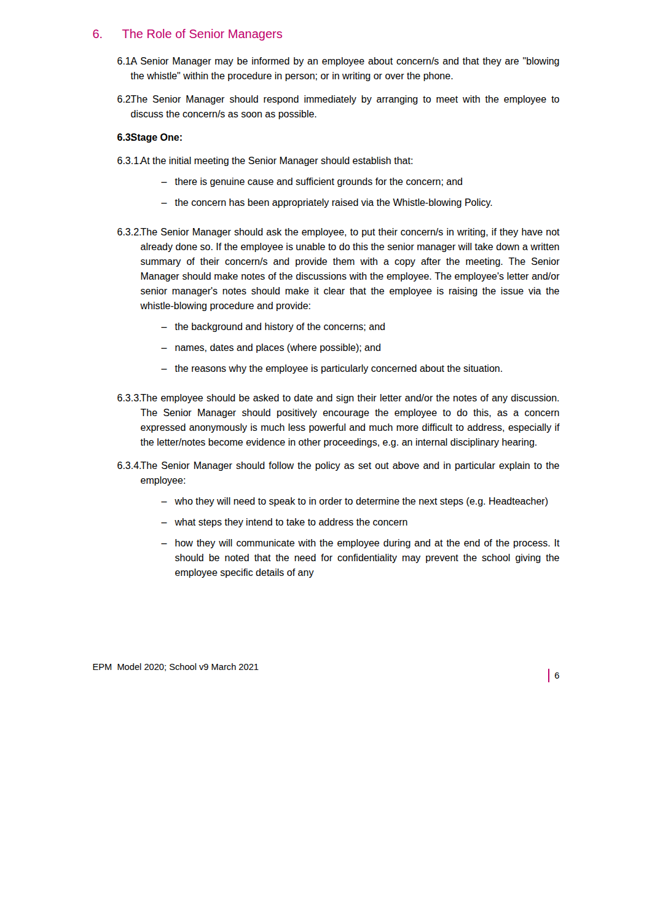6. The Role of Senior Managers
6.1.
A Senior Manager may be informed by an employee about concern/s and that they are "blowing the whistle" within the procedure in person; or in writing or over the phone.
6.2.
The Senior Manager should respond immediately by arranging to meet with the employee to discuss the concern/s as soon as possible.
6.3.
Stage One:
6.3.1.
At the initial meeting the Senior Manager should establish that:
there is genuine cause and sufficient grounds for the concern; and
the concern has been appropriately raised via the Whistle-blowing Policy.
6.3.2.
The Senior Manager should ask the employee, to put their concern/s in writing, if they have not already done so. If the employee is unable to do this the senior manager will take down a written summary of their concern/s and provide them with a copy after the meeting. The Senior Manager should make notes of the discussions with the employee. The employee's letter and/or senior manager's notes should make it clear that the employee is raising the issue via the whistle-blowing procedure and provide:
the background and history of the concerns; and
names, dates and places (where possible); and
the reasons why the employee is particularly concerned about the situation.
6.3.3.
The employee should be asked to date and sign their letter and/or the notes of any discussion. The Senior Manager should positively encourage the employee to do this, as a concern expressed anonymously is much less powerful and much more difficult to address, especially if the letter/notes become evidence in other proceedings, e.g. an internal disciplinary hearing.
6.3.4.
The Senior Manager should follow the policy as set out above and in particular explain to the employee:
who they will need to speak to in order to determine the next steps (e.g. Headteacher)
what steps they intend to take to address the concern
how they will communicate with the employee during and at the end of the process. It should be noted that the need for confidentiality may prevent the school giving the employee specific details of any
EPM Model 2020; School v9 March 2021
6